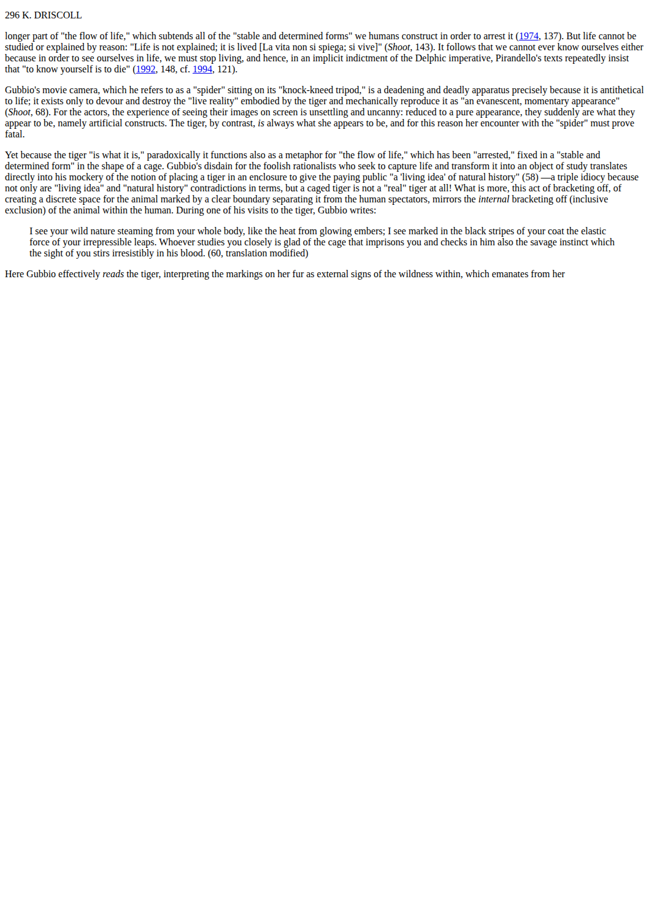296 K. DRISCOLL
longer part of "the flow of life," which subtends all of the "stable and determined forms" we humans construct in order to arrest it (1974, 137). But life cannot be studied or explained by reason: "Life is not explained; it is lived [La vita non si spiega; si vive]" (Shoot, 143). It follows that we cannot ever know ourselves either because in order to see ourselves in life, we must stop living, and hence, in an implicit indictment of the Delphic imperative, Pirandello's texts repeatedly insist that "to know yourself is to die" (1992, 148, cf. 1994, 121).
Gubbio's movie camera, which he refers to as a "spider" sitting on its "knock-kneed tripod," is a deadening and deadly apparatus precisely because it is antithetical to life; it exists only to devour and destroy the "live reality" embodied by the tiger and mechanically reproduce it as "an evanescent, momentary appearance" (Shoot, 68). For the actors, the experience of seeing their images on screen is unsettling and uncanny: reduced to a pure appearance, they suddenly are what they appear to be, namely artificial constructs. The tiger, by contrast, is always what she appears to be, and for this reason her encounter with the "spider" must prove fatal.
Yet because the tiger "is what it is," paradoxically it functions also as a metaphor for "the flow of life," which has been "arrested," fixed in a "stable and determined form" in the shape of a cage. Gubbio's disdain for the foolish rationalists who seek to capture life and transform it into an object of study translates directly into his mockery of the notion of placing a tiger in an enclosure to give the paying public "a 'living idea' of natural history" (58) —a triple idiocy because not only are "living idea" and "natural history" contradictions in terms, but a caged tiger is not a "real" tiger at all! What is more, this act of bracketing off, of creating a discrete space for the animal marked by a clear boundary separating it from the human spectators, mirrors the internal bracketing off (inclusive exclusion) of the animal within the human. During one of his visits to the tiger, Gubbio writes:
I see your wild nature steaming from your whole body, like the heat from glowing embers; I see marked in the black stripes of your coat the elastic force of your irrepressible leaps. Whoever studies you closely is glad of the cage that imprisons you and checks in him also the savage instinct which the sight of you stirs irresistibly in his blood. (60, translation modified)
Here Gubbio effectively reads the tiger, interpreting the markings on her fur as external signs of the wildness within, which emanates from her